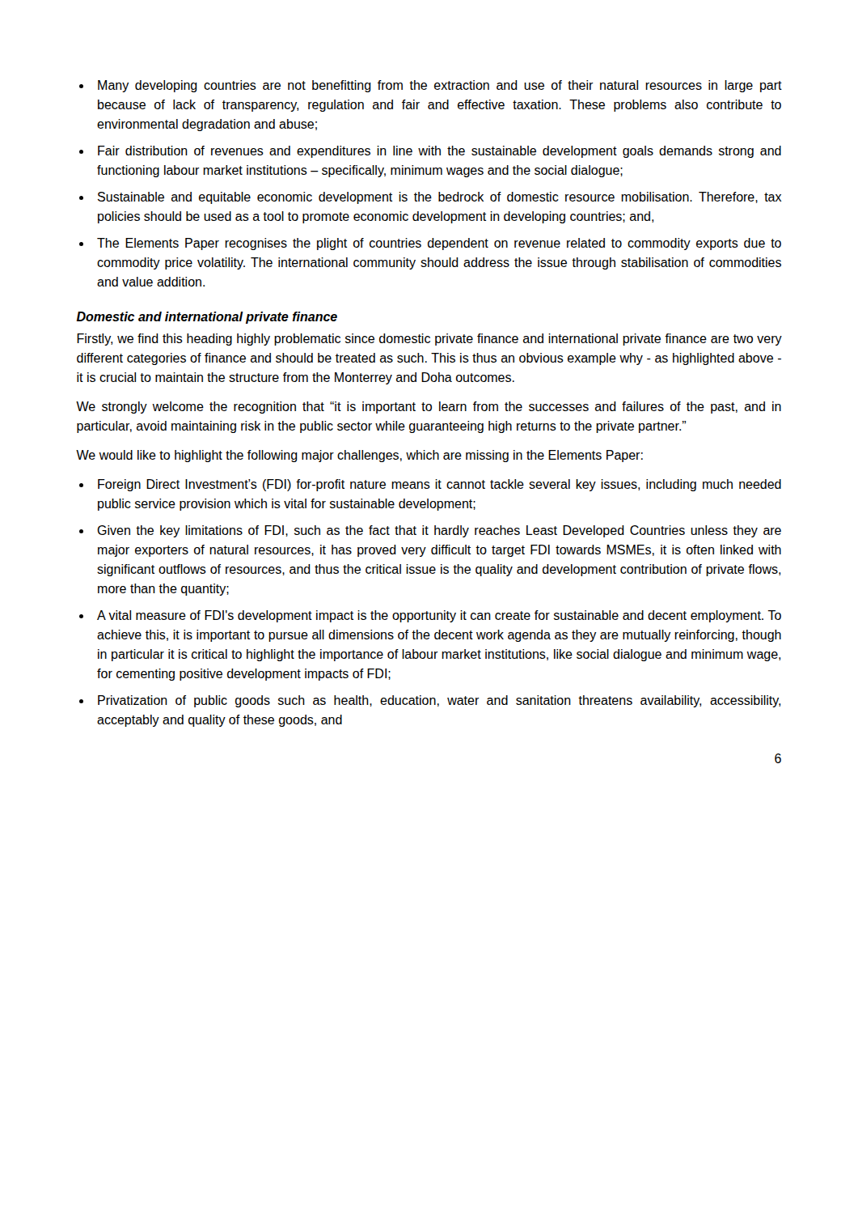Many developing countries are not benefitting from the extraction and use of their natural resources in large part because of lack of transparency, regulation and fair and effective taxation. These problems also contribute to environmental degradation and abuse;
Fair distribution of revenues and expenditures in line with the sustainable development goals demands strong and functioning labour market institutions – specifically, minimum wages and the social dialogue;
Sustainable and equitable economic development is the bedrock of domestic resource mobilisation. Therefore, tax policies should be used as a tool to promote economic development in developing countries; and,
The Elements Paper recognises the plight of countries dependent on revenue related to commodity exports due to commodity price volatility. The international community should address the issue through stabilisation of commodities and value addition.
Domestic and international private finance
Firstly, we find this heading highly problematic since domestic private finance and international private finance are two very different categories of finance and should be treated as such. This is thus an obvious example why - as highlighted above - it is crucial to maintain the structure from the Monterrey and Doha outcomes.
We strongly welcome the recognition that “it is important to learn from the successes and failures of the past, and in particular, avoid maintaining risk in the public sector while guaranteeing high returns to the private partner.”
We would like to highlight the following major challenges, which are missing in the Elements Paper:
Foreign Direct Investment’s (FDI) for-profit nature means it cannot tackle several key issues, including much needed public service provision which is vital for sustainable development;
Given the key limitations of FDI, such as the fact that it hardly reaches Least Developed Countries unless they are major exporters of natural resources, it has proved very difficult to target FDI towards MSMEs, it is often linked with significant outflows of resources, and thus the critical issue is the quality and development contribution of private flows, more than the quantity;
A vital measure of FDI's development impact is the opportunity it can create for sustainable and decent employment. To achieve this, it is important to pursue all dimensions of the decent work agenda as they are mutually reinforcing, though in particular it is critical to highlight the importance of labour market institutions, like social dialogue and minimum wage, for cementing positive development impacts of FDI;
Privatization of public goods such as health, education, water and sanitation threatens availability, accessibility, acceptably and quality of these goods, and
6